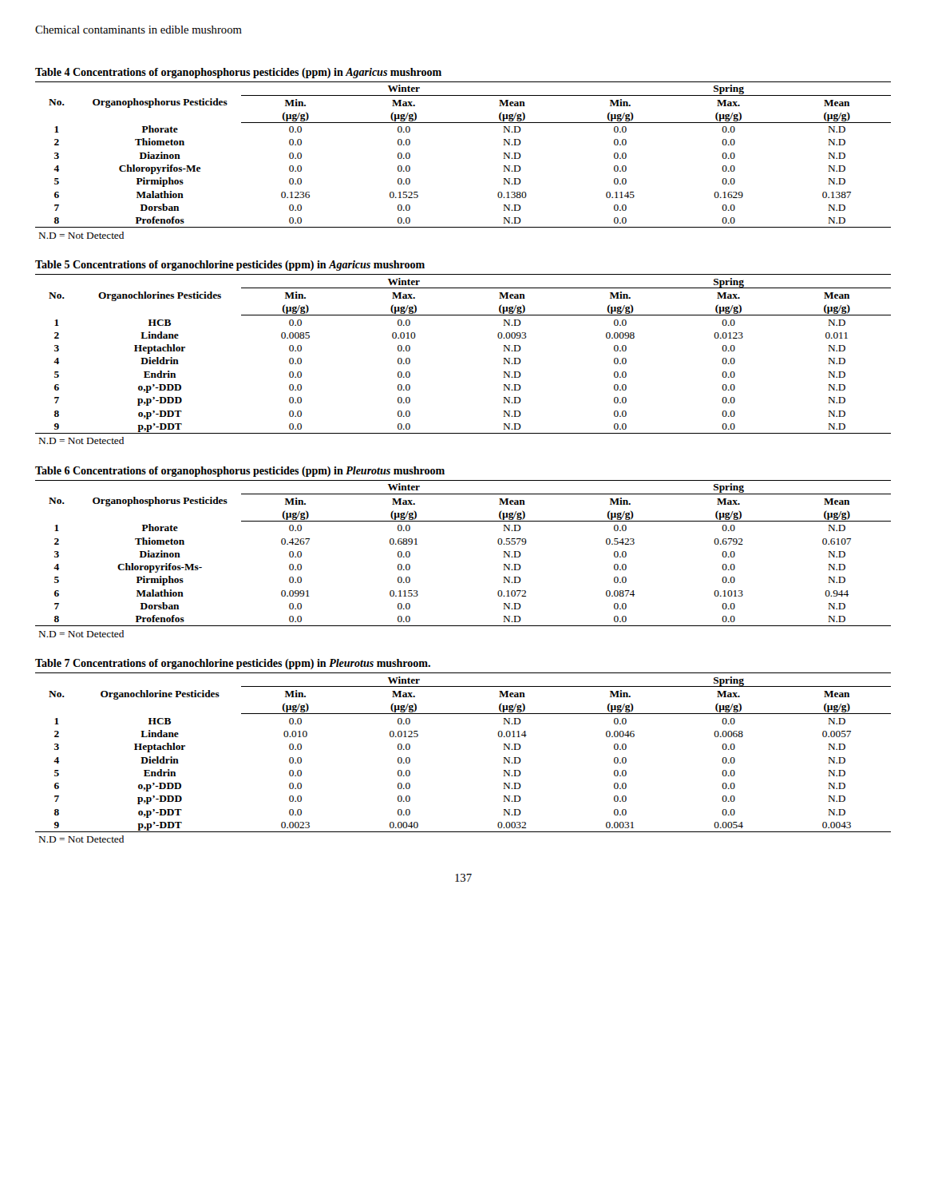Chemical contaminants in edible mushroom
Table 4 Concentrations of organophosphorus pesticides (ppm) in Agaricus mushroom
| No. | Organophosphorus Pesticides | Winter | Spring |
| Min. | Max. | Mean | Min. | Max. | Mean |
| (µg/g) | (µg/g) | (µg/g) | (µg/g) | (µg/g) | (µg/g) |
| 1 | Phorate | 0.0 | 0.0 | N.D | 0.0 | 0.0 | N.D |
| 2 | Thiometon | 0.0 | 0.0 | N.D | 0.0 | 0.0 | N.D |
| 3 | Diazinon | 0.0 | 0.0 | N.D | 0.0 | 0.0 | N.D |
| 4 | Chloropyrifos-Me | 0.0 | 0.0 | N.D | 0.0 | 0.0 | N.D |
| 5 | Pirmiphos | 0.0 | 0.0 | N.D | 0.0 | 0.0 | N.D |
| 6 | Malathion | 0.1236 | 0.1525 | 0.1380 | 0.1145 | 0.1629 | 0.1387 |
| 7 | Dorsban | 0.0 | 0.0 | N.D | 0.0 | 0.0 | N.D |
| 8 | Profenofos | 0.0 | 0.0 | N.D | 0.0 | 0.0 | N.D |
N.D = Not Detected
Table 5 Concentrations of organochlorine pesticides (ppm) in Agaricus mushroom
| No. | Organochlorines Pesticides | Winter | Spring |
| Min. | Max. | Mean | Min. | Max. | Mean |
| (µg/g) | (µg/g) | (µg/g) | (µg/g) | (µg/g) | (µg/g) |
| 1 | HCB | 0.0 | 0.0 | N.D | 0.0 | 0.0 | N.D |
| 2 | Lindane | 0.0085 | 0.010 | 0.0093 | 0.0098 | 0.0123 | 0.011 |
| 3 | Heptachlor | 0.0 | 0.0 | N.D | 0.0 | 0.0 | N.D |
| 4 | Dieldrin | 0.0 | 0.0 | N.D | 0.0 | 0.0 | N.D |
| 5 | Endrin | 0.0 | 0.0 | N.D | 0.0 | 0.0 | N.D |
| 6 | o,p’-DDD | 0.0 | 0.0 | N.D | 0.0 | 0.0 | N.D |
| 7 | p,p’-DDD | 0.0 | 0.0 | N.D | 0.0 | 0.0 | N.D |
| 8 | o,p’-DDT | 0.0 | 0.0 | N.D | 0.0 | 0.0 | N.D |
| 9 | p,p’-DDT | 0.0 | 0.0 | N.D | 0.0 | 0.0 | N.D |
N.D = Not Detected
Table 6 Concentrations of organophosphorus pesticides (ppm) in Pleurotus mushroom
| No. | Organophosphorus Pesticides | Winter | Spring |
| Min. | Max. | Mean | Min. | Max. | Mean |
| (µg/g) | (µg/g) | (µg/g) | (µg/g) | (µg/g) | (µg/g) |
| 1 | Phorate | 0.0 | 0.0 | N.D | 0.0 | 0.0 | N.D |
| 2 | Thiometon | 0.4267 | 0.6891 | 0.5579 | 0.5423 | 0.6792 | 0.6107 |
| 3 | Diazinon | 0.0 | 0.0 | N.D | 0.0 | 0.0 | N.D |
| 4 | Chloropyrifos-Ms- | 0.0 | 0.0 | N.D | 0.0 | 0.0 | N.D |
| 5 | Pirmiphos | 0.0 | 0.0 | N.D | 0.0 | 0.0 | N.D |
| 6 | Malathion | 0.0991 | 0.1153 | 0.1072 | 0.0874 | 0.1013 | 0.944 |
| 7 | Dorsban | 0.0 | 0.0 | N.D | 0.0 | 0.0 | N.D |
| 8 | Profenofos | 0.0 | 0.0 | N.D | 0.0 | 0.0 | N.D |
N.D = Not Detected
Table 7 Concentrations of organochlorine pesticides (ppm) in Pleurotus mushroom.
| No. | Organochlorine Pesticides | Winter | Spring |
| Min. | Max. | Mean | Min. | Max. | Mean |
| (µg/g) | (µg/g) | (µg/g) | (µg/g) | (µg/g) | (µg/g) |
| 1 | HCB | 0.0 | 0.0 | N.D | 0.0 | 0.0 | N.D |
| 2 | Lindane | 0.010 | 0.0125 | 0.0114 | 0.0046 | 0.0068 | 0.0057 |
| 3 | Heptachlor | 0.0 | 0.0 | N.D | 0.0 | 0.0 | N.D |
| 4 | Dieldrin | 0.0 | 0.0 | N.D | 0.0 | 0.0 | N.D |
| 5 | Endrin | 0.0 | 0.0 | N.D | 0.0 | 0.0 | N.D |
| 6 | o,p’-DDD | 0.0 | 0.0 | N.D | 0.0 | 0.0 | N.D |
| 7 | p,p’-DDD | 0.0 | 0.0 | N.D | 0.0 | 0.0 | N.D |
| 8 | o,p’-DDT | 0.0 | 0.0 | N.D | 0.0 | 0.0 | N.D |
| 9 | p,p’-DDT | 0.0023 | 0.0040 | 0.0032 | 0.0031 | 0.0054 | 0.0043 |
N.D = Not Detected
137